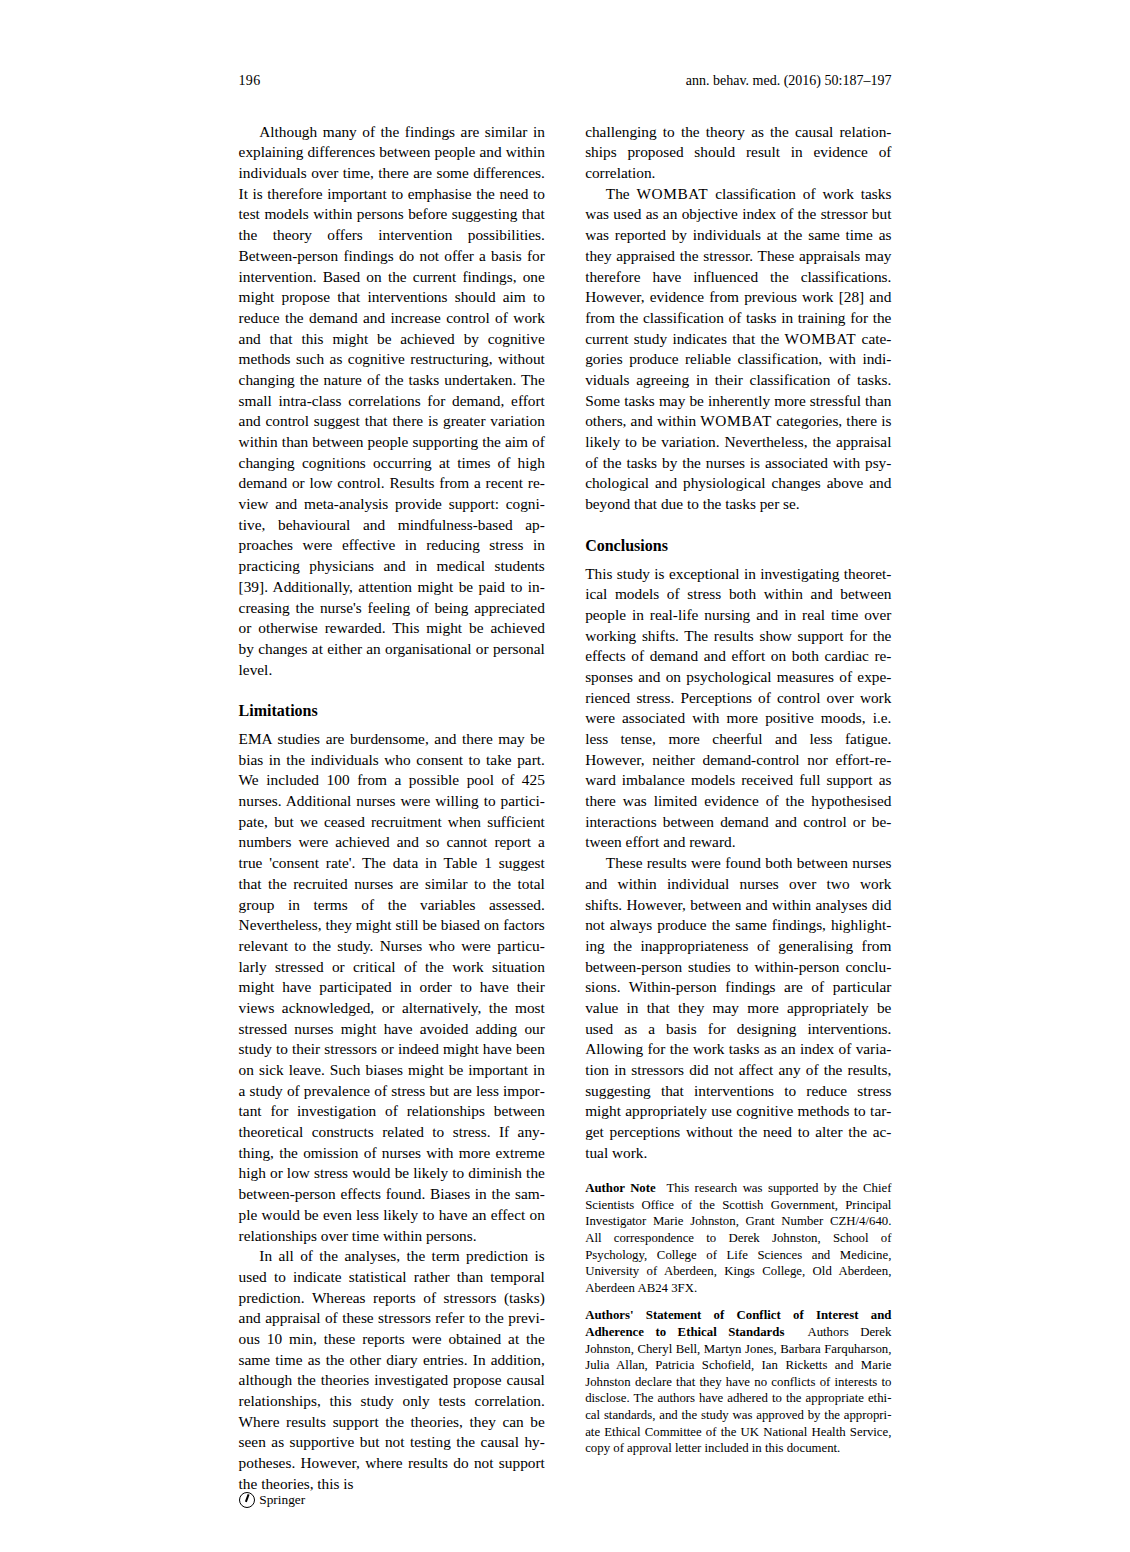196 ann. behav. med. (2016) 50:187–197
Although many of the findings are similar in explaining differences between people and within individuals over time, there are some differences. It is therefore important to emphasise the need to test models within persons before suggesting that the theory offers intervention possibilities. Between-person findings do not offer a basis for intervention. Based on the current findings, one might propose that interventions should aim to reduce the demand and increase control of work and that this might be achieved by cognitive methods such as cognitive restructuring, without changing the nature of the tasks undertaken. The small intra-class correlations for demand, effort and control suggest that there is greater variation within than between people supporting the aim of changing cognitions occurring at times of high demand or low control. Results from a recent review and meta-analysis provide support: cognitive, behavioural and mindfulness-based approaches were effective in reducing stress in practicing physicians and in medical students [39]. Additionally, attention might be paid to increasing the nurse's feeling of being appreciated or otherwise rewarded. This might be achieved by changes at either an organisational or personal level.
Limitations
EMA studies are burdensome, and there may be bias in the individuals who consent to take part. We included 100 from a possible pool of 425 nurses. Additional nurses were willing to participate, but we ceased recruitment when sufficient numbers were achieved and so cannot report a true 'consent rate'. The data in Table 1 suggest that the recruited nurses are similar to the total group in terms of the variables assessed. Nevertheless, they might still be biased on factors relevant to the study. Nurses who were particularly stressed or critical of the work situation might have participated in order to have their views acknowledged, or alternatively, the most stressed nurses might have avoided adding our study to their stressors or indeed might have been on sick leave. Such biases might be important in a study of prevalence of stress but are less important for investigation of relationships between theoretical constructs related to stress. If anything, the omission of nurses with more extreme high or low stress would be likely to diminish the between-person effects found. Biases in the sample would be even less likely to have an effect on relationships over time within persons.
In all of the analyses, the term prediction is used to indicate statistical rather than temporal prediction. Whereas reports of stressors (tasks) and appraisal of these stressors refer to the previous 10 min, these reports were obtained at the same time as the other diary entries. In addition, although the theories investigated propose causal relationships, this study only tests correlation. Where results support the theories, they can be seen as supportive but not testing the causal hypotheses. However, where results do not support the theories, this is
challenging to the theory as the causal relationships proposed should result in evidence of correlation.
The WOMBAT classification of work tasks was used as an objective index of the stressor but was reported by individuals at the same time as they appraised the stressor. These appraisals may therefore have influenced the classifications. However, evidence from previous work [28] and from the classification of tasks in training for the current study indicates that the WOMBAT categories produce reliable classification, with individuals agreeing in their classification of tasks. Some tasks may be inherently more stressful than others, and within WOMBAT categories, there is likely to be variation. Nevertheless, the appraisal of the tasks by the nurses is associated with psychological and physiological changes above and beyond that due to the tasks per se.
Conclusions
This study is exceptional in investigating theoretical models of stress both within and between people in real-life nursing and in real time over working shifts. The results show support for the effects of demand and effort on both cardiac responses and on psychological measures of experienced stress. Perceptions of control over work were associated with more positive moods, i.e. less tense, more cheerful and less fatigue. However, neither demand-control nor effort-reward imbalance models received full support as there was limited evidence of the hypothesised interactions between demand and control or between effort and reward.
These results were found both between nurses and within individual nurses over two work shifts. However, between and within analyses did not always produce the same findings, highlighting the inappropriateness of generalising from between-person studies to within-person conclusions. Within-person findings are of particular value in that they may more appropriately be used as a basis for designing interventions. Allowing for the work tasks as an index of variation in stressors did not affect any of the results, suggesting that interventions to reduce stress might appropriately use cognitive methods to target perceptions without the need to alter the actual work.
Author Note This research was supported by the Chief Scientists Office of the Scottish Government, Principal Investigator Marie Johnston, Grant Number CZH/4/640. All correspondence to Derek Johnston, School of Psychology, College of Life Sciences and Medicine, University of Aberdeen, Kings College, Old Aberdeen, Aberdeen AB24 3FX.
Authors' Statement of Conflict of Interest and Adherence to Ethical Standards Authors Derek Johnston, Cheryl Bell, Martyn Jones, Barbara Farquharson, Julia Allan, Patricia Schofield, Ian Ricketts and Marie Johnston declare that they have no conflicts of interests to disclose. The authors have adhered to the appropriate ethical standards, and the study was approved by the appropriate Ethical Committee of the UK National Health Service, copy of approval letter included in this document.
Springer